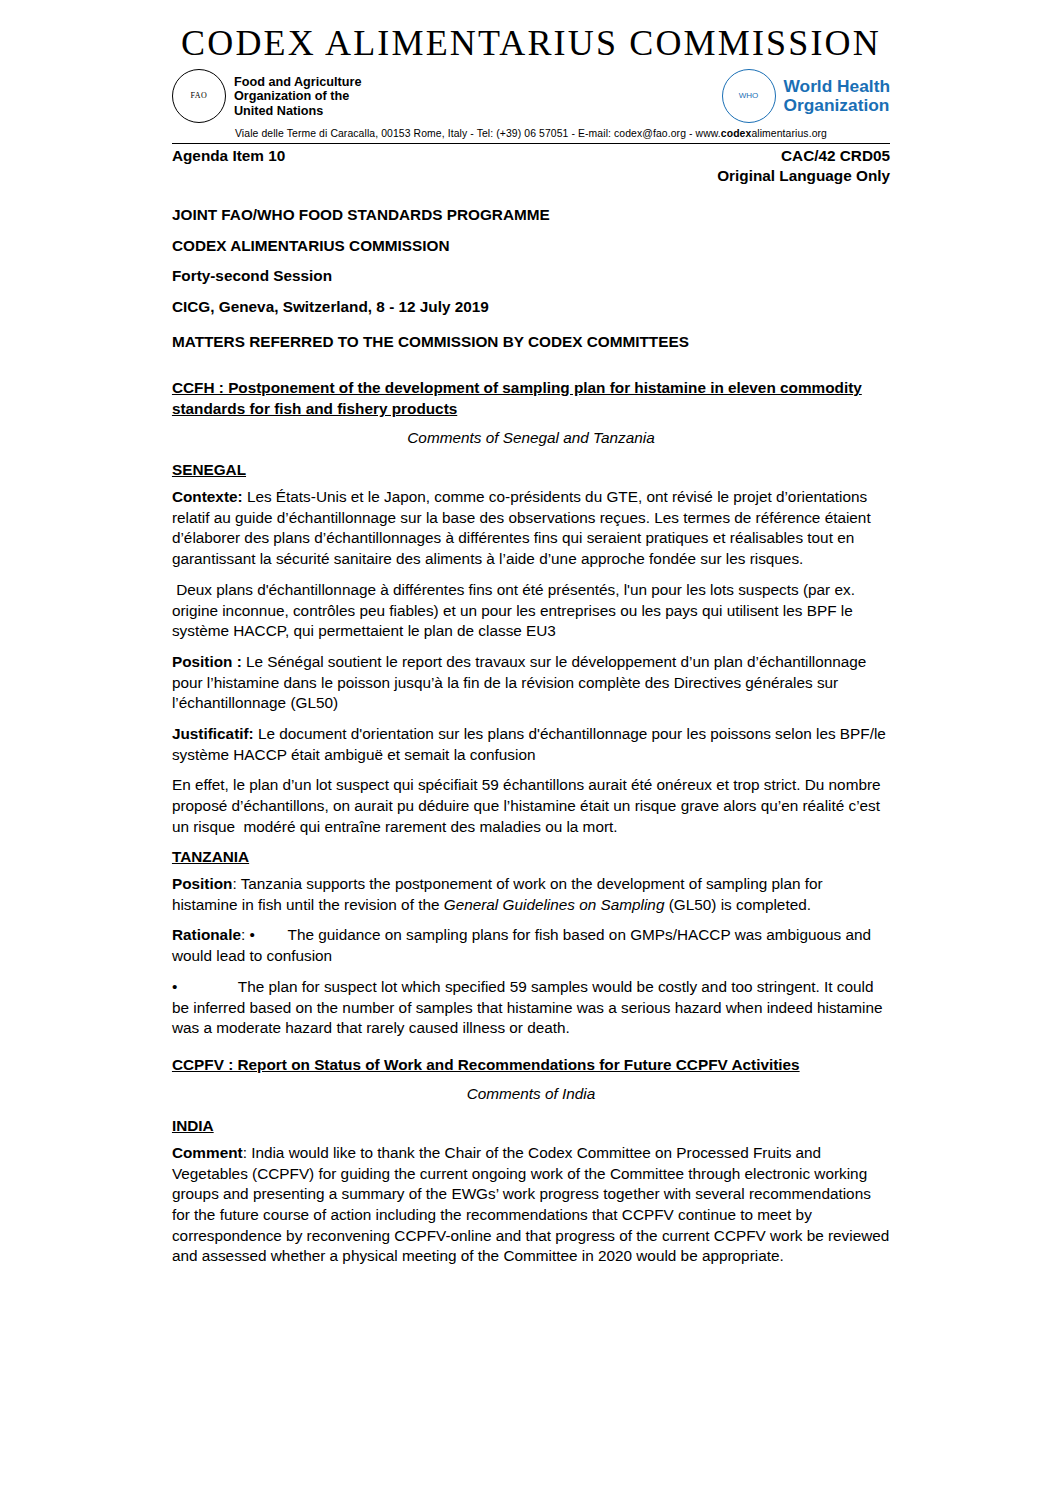CODEX ALIMENTARIUS COMMISSION
FAO
Food and Agriculture
Organization of the
United Nations
WHO
World Health
Organization
Viale delle Terme di Caracalla, 00153 Rome, Italy - Tel: (+39) 06 57051 - E-mail: codex@fao.org - www.codexalimentarius.org
Agenda Item 10
CAC/42 CRD05
Original Language Only
JOINT FAO/WHO FOOD STANDARDS PROGRAMME
CODEX ALIMENTARIUS COMMISSION
Forty-second Session
CICG, Geneva, Switzerland, 8 - 12 July 2019
MATTERS REFERRED TO THE COMMISSION BY CODEX COMMITTEES
CCFH : Postponement of the development of sampling plan for histamine in eleven commodity standards for fish and fishery products
Comments of Senegal and Tanzania
SENEGAL
Contexte: Les États-Unis et le Japon, comme co-présidents du GTE, ont révisé le projet d’orientations relatif au guide d’échantillonnage sur la base des observations reçues. Les termes de référence étaient d’élaborer des plans d’échantillonnages à différentes fins qui seraient pratiques et réalisables tout en garantissant la sécurité sanitaire des aliments à l’aide d’une approche fondée sur les risques.
Deux plans d'échantillonnage à différentes fins ont été présentés, l'un pour les lots suspects (par ex. origine inconnue, contrôles peu fiables) et un pour les entreprises ou les pays qui utilisent les BPF le système HACCP, qui permettaient le plan de classe EU3
Position : Le Sénégal soutient le report des travaux sur le développement d’un plan d’échantillonnage pour l’histamine dans le poisson jusqu’à la fin de la révision complète des Directives générales sur l’échantillonnage (GL50)
Justificatif: Le document d'orientation sur les plans d'échantillonnage pour les poissons selon les BPF/le système HACCP était ambiguë et semait la confusion
En effet, le plan d’un lot suspect qui spécifiait 59 échantillons aurait été onéreux et trop strict. Du nombre proposé d’échantillons, on aurait pu déduire que l’histamine était un risque grave alors qu’en réalité c’est un risque modéré qui entraîne rarement des maladies ou la mort.
TANZANIA
Position: Tanzania supports the postponement of work on the development of sampling plan for histamine in fish until the revision of the General Guidelines on Sampling (GL50) is completed.
Rationale: • The guidance on sampling plans for fish based on GMPs/HACCP was ambiguous and would lead to confusion
• The plan for suspect lot which specified 59 samples would be costly and too stringent. It could be inferred based on the number of samples that histamine was a serious hazard when indeed histamine was a moderate hazard that rarely caused illness or death.
CCPFV : Report on Status of Work and Recommendations for Future CCPFV Activities
Comments of India
INDIA
Comment: India would like to thank the Chair of the Codex Committee on Processed Fruits and Vegetables (CCPFV) for guiding the current ongoing work of the Committee through electronic working groups and presenting a summary of the EWGs’ work progress together with several recommendations for the future course of action including the recommendations that CCPFV continue to meet by correspondence by reconvening CCPFV-online and that progress of the current CCPFV work be reviewed and assessed whether a physical meeting of the Committee in 2020 would be appropriate.